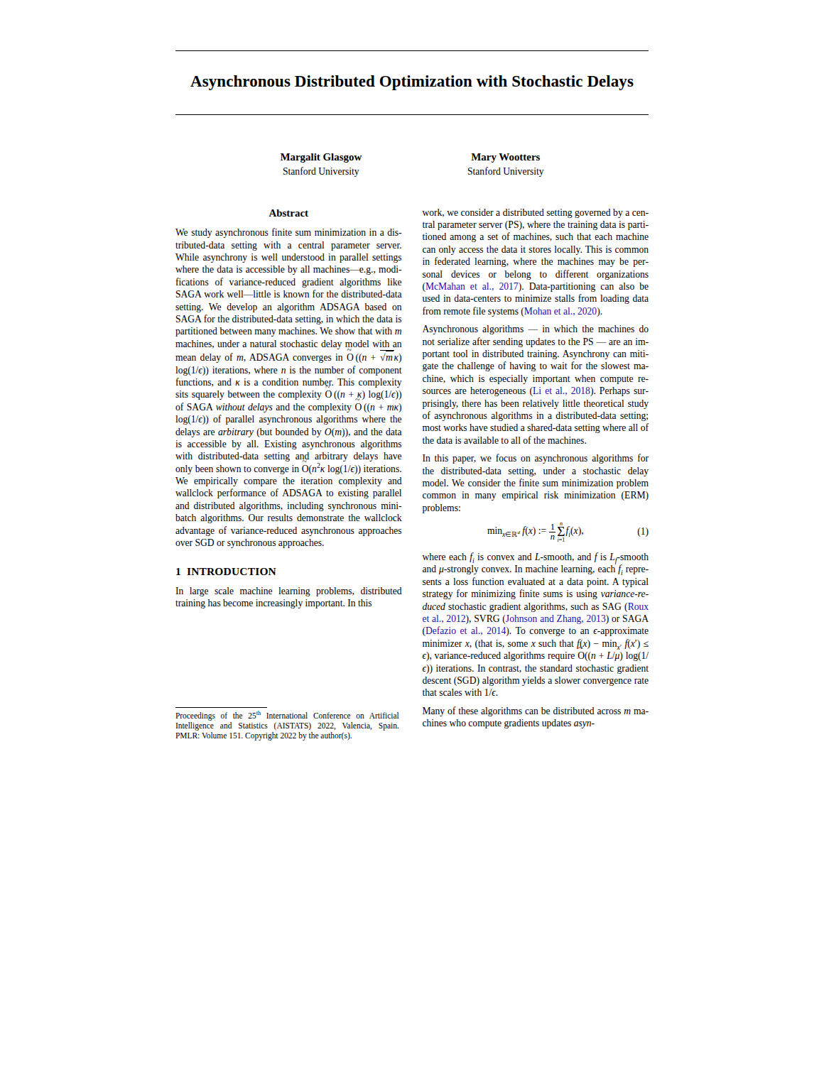Asynchronous Distributed Optimization with Stochastic Delays
Margalit Glasgow
Stanford University
Mary Wootters
Stanford University
Abstract
We study asynchronous finite sum minimization in a distributed-data setting with a central parameter server. While asynchrony is well understood in parallel settings where the data is accessible by all machines—e.g., modifications of variance-reduced gradient algorithms like SAGA work well—little is known for the distributed-data setting. We develop an algorithm ADSAGA based on SAGA for the distributed-data setting, in which the data is partitioned between many machines. We show that with m machines, under a natural stochastic delay model with an mean delay of m, ADSAGA converges in O ((n + √m κ) log(1/ϵ)) iterations, where n is the number of component functions, and κ is a condition number. This complexity sits squarely between the complexity O ((n + κ) log(1/ϵ)) of SAGA without delays and the complexity O ((n + mκ) log(1/ϵ)) of parallel asynchronous algorithms where the delays are arbitrary (but bounded by O(m)), and the data is accessible by all. Existing asynchronous algorithms with distributed-data setting and arbitrary delays have only been shown to converge in O(n2κ log(1/ϵ)) iterations. We empirically compare the iteration complexity and wallclock performance of ADSAGA to existing parallel and distributed algorithms, including synchronous minibatch algorithms. Our results demonstrate the wallclock advantage of variance-reduced asynchronous approaches over SGD or synchronous approaches.
1 INTRODUCTION
In large scale machine learning problems, distributed training has become increasingly important. In this
work, we consider a distributed setting governed by a central parameter server (PS), where the training data is partitioned among a set of machines, such that each machine can only access the data it stores locally. This is common in federated learning, where the machines may be personal devices or belong to different organizations (McMahan et al., 2017). Data-partitioning can also be used in data-centers to minimize stalls from loading data from remote file systems (Mohan et al., 2020).
Asynchronous algorithms — in which the machines do not serialize after sending updates to the PS — are an important tool in distributed training. Asynchrony can mitigate the challenge of having to wait for the slowest machine, which is especially important when compute resources are heterogeneous (Li et al., 2018). Perhaps surprisingly, there has been relatively little theoretical study of asynchronous algorithms in a distributed-data setting; most works have studied a shared-data setting where all of the data is available to all of the machines.
In this paper, we focus on asynchronous algorithms for the distributed-data setting, under a stochastic delay model. We consider the finite sum minimization problem common in many empirical risk minimization (ERM) problems:
minx∈ℝd f(x) := 1 n nΣi=1 fi(x), (1)
where each fi is convex and L-smooth, and f is Lf-smooth and μ-strongly convex. In machine learning, each fi represents a loss function evaluated at a data point. A typical strategy for minimizing finite sums is using variance-reduced stochastic gradient algorithms, such as SAG (Roux et al., 2012), SVRG (Johnson and Zhang, 2013) or SAGA (Defazio et al., 2014). To converge to an ϵ-approximate minimizer x, (that is, some x such that f(x) − minx′ f(x′) ≤ ϵ), variance-reduced algorithms require O((n + L/μ) log(1/ϵ)) iterations. In contrast, the standard stochastic gradient descent (SGD) algorithm yields a slower convergence rate that scales with 1/ϵ.
Many of these algorithms can be distributed across m machines who compute gradients updates asyn-
Proceedings of the 25th International Conference on Artificial Intelligence and Statistics (AISTATS) 2022, Valencia, Spain. PMLR: Volume 151. Copyright 2022 by the author(s).